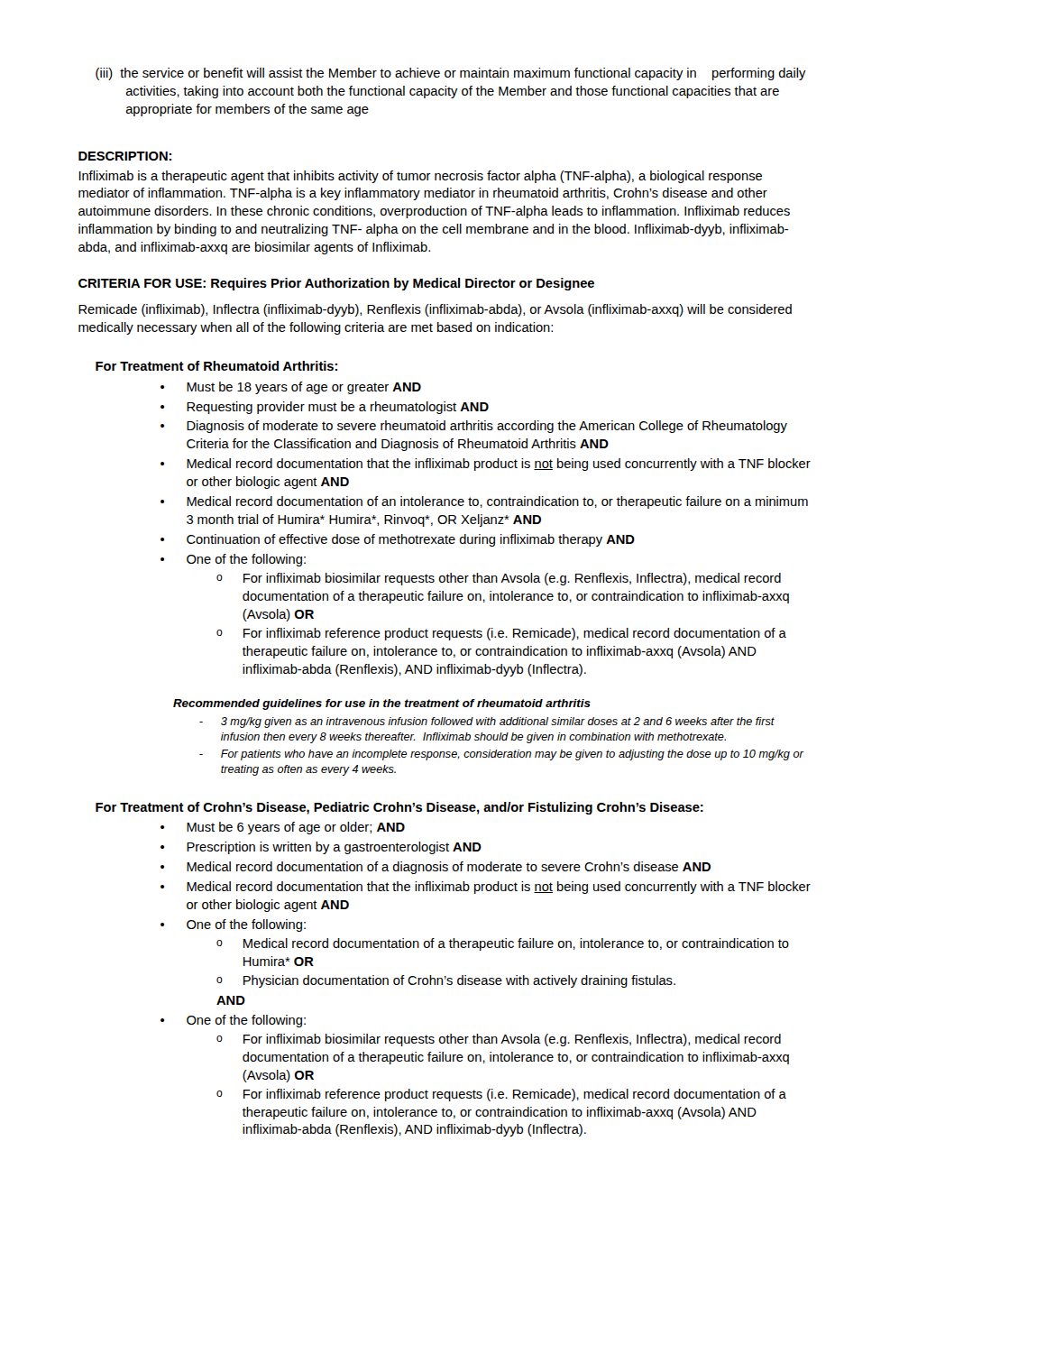(iii) the service or benefit will assist the Member to achieve or maintain maximum functional capacity in performing daily activities, taking into account both the functional capacity of the Member and those functional capacities that are appropriate for members of the same age
DESCRIPTION:
Infliximab is a therapeutic agent that inhibits activity of tumor necrosis factor alpha (TNF-alpha), a biological response mediator of inflammation. TNF-alpha is a key inflammatory mediator in rheumatoid arthritis, Crohn’s disease and other autoimmune disorders. In these chronic conditions, overproduction of TNF-alpha leads to inflammation. Infliximab reduces inflammation by binding to and neutralizing TNF- alpha on the cell membrane and in the blood. Infliximab-dyyb, infliximab-abda, and infliximab-axxq are biosimilar agents of Infliximab.
CRITERIA FOR USE: Requires Prior Authorization by Medical Director or Designee
Remicade (infliximab), Inflectra (infliximab-dyyb), Renflexis (infliximab-abda), or Avsola (infliximab-axxq) will be considered medically necessary when all of the following criteria are met based on indication:
For Treatment of Rheumatoid Arthritis:
Must be 18 years of age or greater AND
Requesting provider must be a rheumatologist AND
Diagnosis of moderate to severe rheumatoid arthritis according the American College of Rheumatology Criteria for the Classification and Diagnosis of Rheumatoid Arthritis AND
Medical record documentation that the infliximab product is not being used concurrently with a TNF blocker or other biologic agent AND
Medical record documentation of an intolerance to, contraindication to, or therapeutic failure on a minimum 3 month trial of Humira* Humira*, Rinvoq*, OR Xeljanz* AND
Continuation of effective dose of methotrexate during infliximab therapy AND
One of the following:
For infliximab biosimilar requests other than Avsola (e.g. Renflexis, Inflectra), medical record documentation of a therapeutic failure on, intolerance to, or contraindication to infliximab-axxq (Avsola) OR
For infliximab reference product requests (i.e. Remicade), medical record documentation of a therapeutic failure on, intolerance to, or contraindication to infliximab-axxq (Avsola) AND infliximab-abda (Renflexis), AND infliximab-dyyb (Inflectra).
Recommended guidelines for use in the treatment of rheumatoid arthritis
3 mg/kg given as an intravenous infusion followed with additional similar doses at 2 and 6 weeks after the first infusion then every 8 weeks thereafter. Infliximab should be given in combination with methotrexate.
For patients who have an incomplete response, consideration may be given to adjusting the dose up to 10 mg/kg or treating as often as every 4 weeks.
For Treatment of Crohn’s Disease, Pediatric Crohn’s Disease, and/or Fistulizing Crohn’s Disease:
Must be 6 years of age or older; AND
Prescription is written by a gastroenterologist AND
Medical record documentation of a diagnosis of moderate to severe Crohn’s disease AND
Medical record documentation that the infliximab product is not being used concurrently with a TNF blocker or other biologic agent AND
One of the following:
Medical record documentation of a therapeutic failure on, intolerance to, or contraindication to Humira* OR
Physician documentation of Crohn’s disease with actively draining fistulas.
AND
One of the following:
For infliximab biosimilar requests other than Avsola (e.g. Renflexis, Inflectra), medical record documentation of a therapeutic failure on, intolerance to, or contraindication to infliximab-axxq (Avsola) OR
For infliximab reference product requests (i.e. Remicade), medical record documentation of a therapeutic failure on, intolerance to, or contraindication to infliximab-axxq (Avsola) AND infliximab-abda (Renflexis), AND infliximab-dyyb (Inflectra).